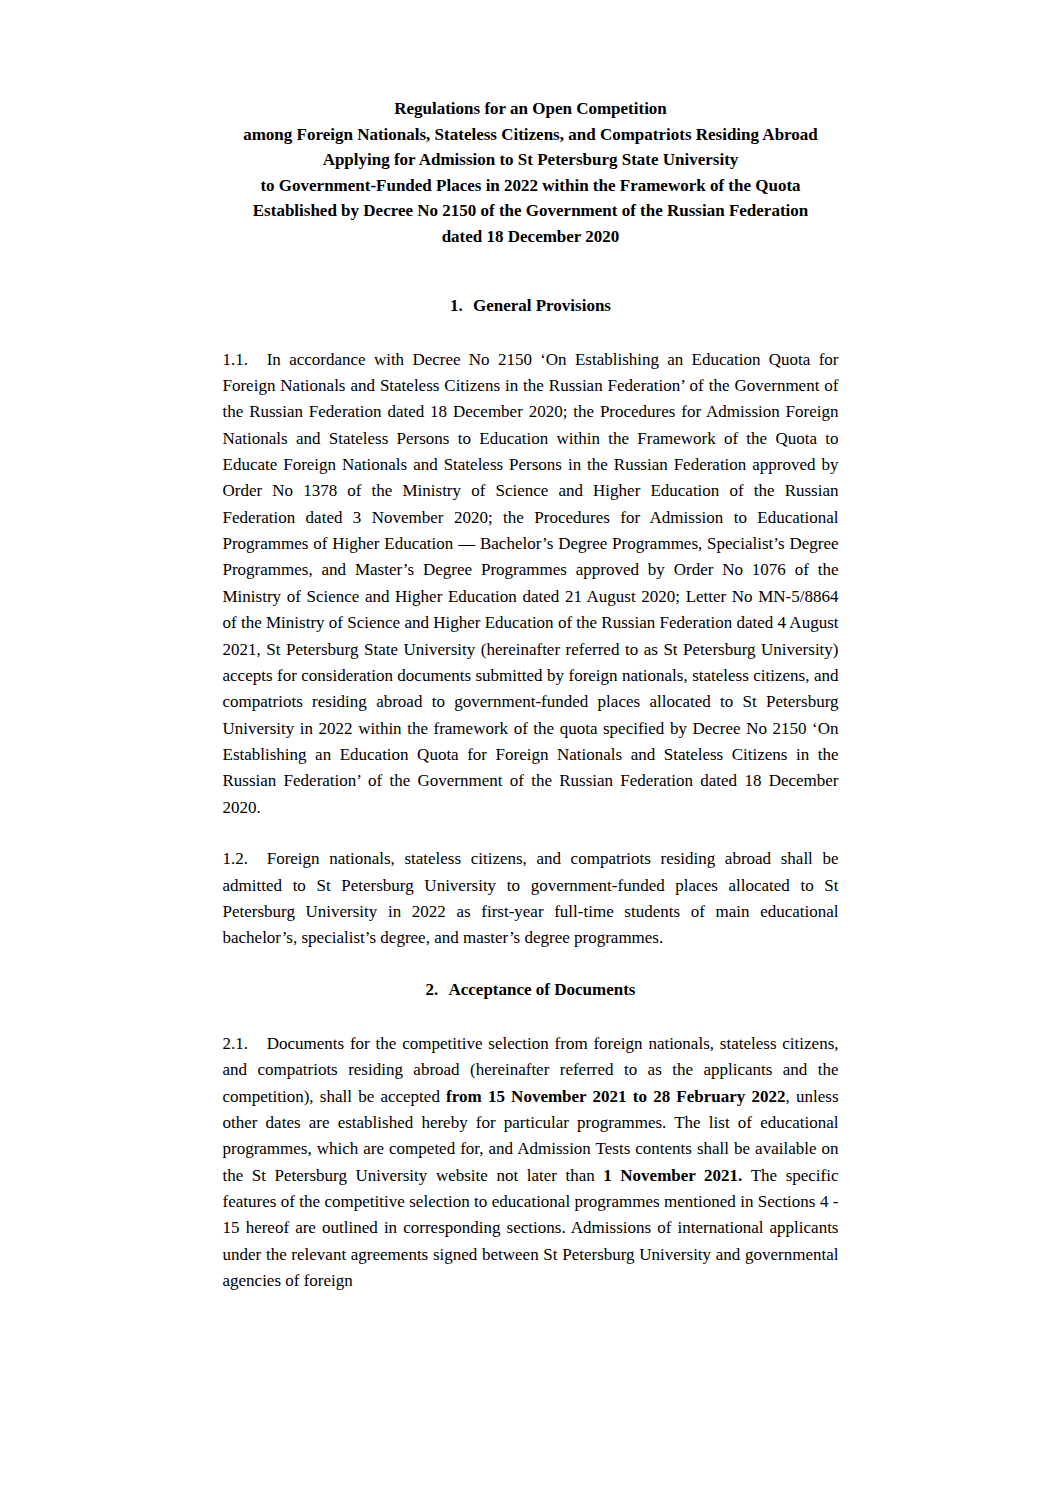Regulations for an Open Competition among Foreign Nationals, Stateless Citizens, and Compatriots Residing Abroad Applying for Admission to St Petersburg State University to Government-Funded Places in 2022 within the Framework of the Quota Established by Decree No 2150 of the Government of the Russian Federation dated 18 December 2020
1. General Provisions
1.1. In accordance with Decree No 2150 ‘On Establishing an Education Quota for Foreign Nationals and Stateless Citizens in the Russian Federation’ of the Government of the Russian Federation dated 18 December 2020; the Procedures for Admission Foreign Nationals and Stateless Persons to Education within the Framework of the Quota to Educate Foreign Nationals and Stateless Persons in the Russian Federation approved by Order No 1378 of the Ministry of Science and Higher Education of the Russian Federation dated 3 November 2020; the Procedures for Admission to Educational Programmes of Higher Education — Bachelor’s Degree Programmes, Specialist’s Degree Programmes, and Master’s Degree Programmes approved by Order No 1076 of the Ministry of Science and Higher Education dated 21 August 2020; Letter No MN-5/8864 of the Ministry of Science and Higher Education of the Russian Federation dated 4 August 2021, St Petersburg State University (hereinafter referred to as St Petersburg University) accepts for consideration documents submitted by foreign nationals, stateless citizens, and compatriots residing abroad to government-funded places allocated to St Petersburg University in 2022 within the framework of the quota specified by Decree No 2150 ‘On Establishing an Education Quota for Foreign Nationals and Stateless Citizens in the Russian Federation’ of the Government of the Russian Federation dated 18 December 2020.
1.2. Foreign nationals, stateless citizens, and compatriots residing abroad shall be admitted to St Petersburg University to government-funded places allocated to St Petersburg University in 2022 as first-year full-time students of main educational bachelor’s, specialist’s degree, and master’s degree programmes.
2. Acceptance of Documents
2.1. Documents for the competitive selection from foreign nationals, stateless citizens, and compatriots residing abroad (hereinafter referred to as the applicants and the competition), shall be accepted from 15 November 2021 to 28 February 2022, unless other dates are established hereby for particular programmes. The list of educational programmes, which are competed for, and Admission Tests contents shall be available on the St Petersburg University website not later than 1 November 2021. The specific features of the competitive selection to educational programmes mentioned in Sections 4 - 15 hereof are outlined in corresponding sections. Admissions of international applicants under the relevant agreements signed between St Petersburg University and governmental agencies of foreign